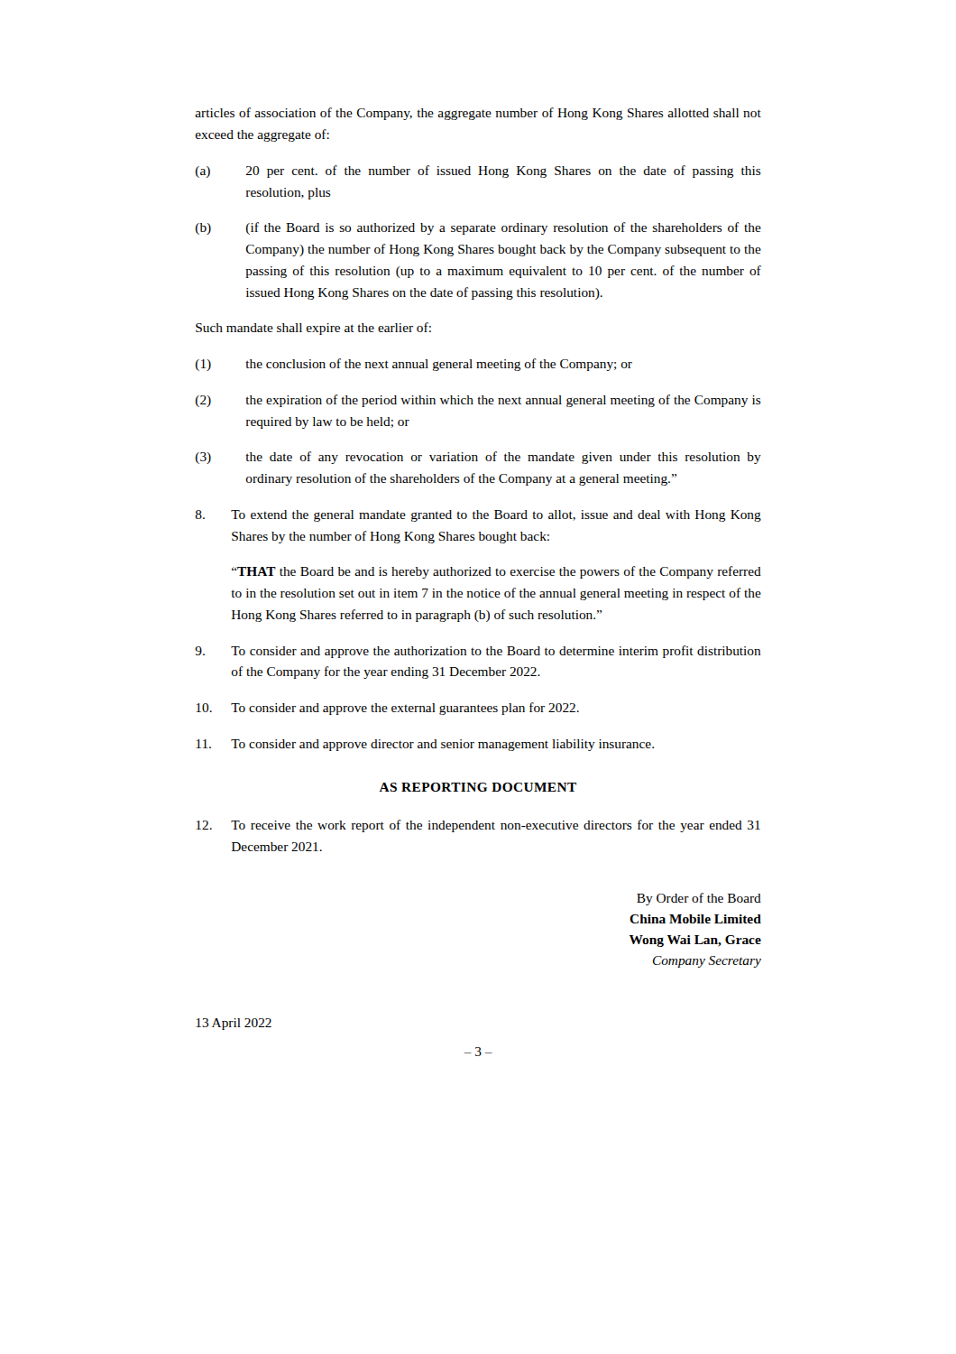articles of association of the Company, the aggregate number of Hong Kong Shares allotted shall not exceed the aggregate of:
(a)
20 per cent. of the number of issued Hong Kong Shares on the date of passing this resolution, plus
(b)
(if the Board is so authorized by a separate ordinary resolution of the shareholders of the Company) the number of Hong Kong Shares bought back by the Company subsequent to the passing of this resolution (up to a maximum equivalent to 10 per cent. of the number of issued Hong Kong Shares on the date of passing this resolution).
Such mandate shall expire at the earlier of:
(1)
the conclusion of the next annual general meeting of the Company; or
(2)
the expiration of the period within which the next annual general meeting of the Company is required by law to be held; or
(3)
the date of any revocation or variation of the mandate given under this resolution by ordinary resolution of the shareholders of the Company at a general meeting.”
8.
To extend the general mandate granted to the Board to allot, issue and deal with Hong Kong Shares by the number of Hong Kong Shares bought back:
“THAT the Board be and is hereby authorized to exercise the powers of the Company referred to in the resolution set out in item 7 in the notice of the annual general meeting in respect of the Hong Kong Shares referred to in paragraph (b) of such resolution.”
9.
To consider and approve the authorization to the Board to determine interim profit distribution of the Company for the year ending 31 December 2022.
10.
To consider and approve the external guarantees plan for 2022.
11.
To consider and approve director and senior management liability insurance.
AS REPORTING DOCUMENT
12.
To receive the work report of the independent non-executive directors for the year ended 31 December 2021.
By Order of the Board China Mobile Limited Wong Wai Lan, Grace Company Secretary
13 April 2022
– 3 –